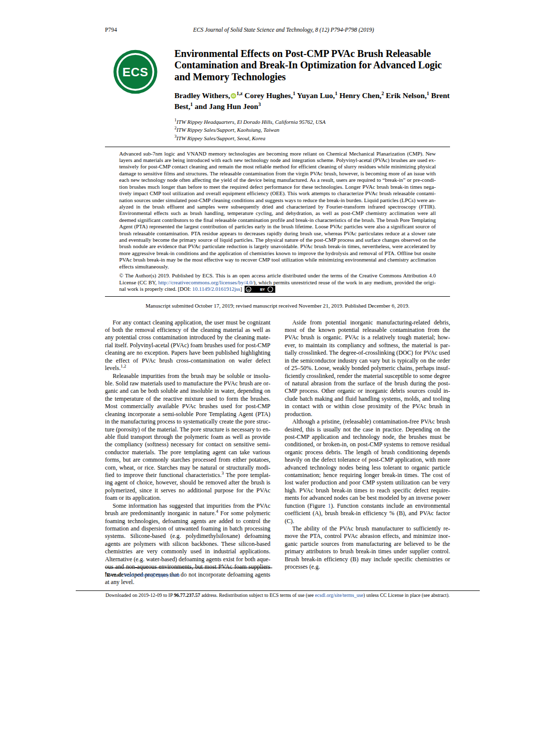P794
ECS Journal of Solid State Science and Technology, 8 (12) P794-P798 (2019)
ECS
Environmental Effects on Post-CMP PVAc Brush Releasable Contamination and Break-In Optimization for Advanced Logic and Memory Technologies
Bradley Withers,iD1,z Corey Hughes,1 Yuyan Luo,1 Henry Chen,2 Erik Nelson,1 Brent Best,1 and Jang Hun Jeon3
1ITW Rippey Headquarters, El Dorado Hills, California 95762, USA
2ITW Rippey Sales/Support, Kaohsiung, Taiwan
3ITW Rippey Sales/Support, Seoul, Korea
Advanced sub-7nm logic and VNAND memory technologies are becoming more reliant on Chemical Mechanical Planarization (CMP). New layers and materials are being introduced with each new technology node and integration scheme. Polyvinyl-acetal (PVAc) brushes are used extensively for post-CMP contact cleaning and remain the most reliable method for efficient cleaning of slurry residues while minimizing physical damage to sensitive films and structures. The releasable contamination from the virgin PVAc brush, however, is becoming more of an issue with each new technology node often affecting the yield of the device being manufactured. As a result, users are required to “break-in” or pre-condition brushes much longer than before to meet the required defect performance for these technologies. Longer PVAc brush break-in times negatively impact CMP tool utilization and overall equipment efficiency (OEE). This work attempts to characterize PVAc brush releasable contamination sources under simulated post-CMP cleaning conditions and suggests ways to reduce the break-in burden. Liquid particles (LPCs) were analyzed in the brush effluent and samples were subsequently dried and characterized by Fourier-transform infrared spectroscopy (FTIR). Environmental effects such as brush handling, temperature cycling, and dehydration, as well as post-CMP chemistry acclimation were all deemed significant contributors to the final releasable contamination profile and break-in characteristics of the brush. The brush Pore Templating Agent (PTA) represented the largest contribution of particles early in the brush lifetime. Loose PVAc particles were also a significant source of brush releasable contamination. PTA residue appears to decreases rapidly during brush use, whereas PVAc particulates reduce at a slower rate and eventually become the primary source of liquid particles. The physical nature of the post-CMP process and surface changes observed on the brush nodule are evidence that PVAc particulate reduction is largely unavoidable. PVAc brush break-in times, nevertheless, were accelerated by more aggressive break-in conditions and the application of chemistries known to improve the hydrolysis and removal of PTA. Offline but onsite PVAc brush break-in may be the most effective way to recover CMP tool utilization while minimizing environmental and chemistry acclimation effects simultaneously.
© The Author(s) 2019. Published by ECS. This is an open access article distributed under the terms of the Creative Commons Attribution 4.0 License (CC BY, http://creativecommons.org/licenses/by/4.0/), which permits unrestricted reuse of the work in any medium, provided the original work is properly cited. [DOI: 10.1149/2.0161912jss]ccBY
Manuscript submitted October 17, 2019; revised manuscript received November 21, 2019. Published December 6, 2019.
For any contact cleaning application, the user must be cognizant of both the removal efficiency of the cleaning material as well as any potential cross contamination introduced by the cleaning material itself. Polyvinyl-acetal (PVAc) foam brushes used for post-CMP cleaning are no exception. Papers have been published highlighting the effect of PVAc brush cross-contamination on wafer defect levels.1,2
Releasable impurities from the brush may be soluble or insoluble. Solid raw materials used to manufacture the PVAc brush are organic and can be both soluble and insoluble in water, depending on the temperature of the reactive mixture used to form the brushes. Most commercially available PVAc brushes used for post-CMP cleaning incorporate a semi-soluble Pore Templating Agent (PTA) in the manufacturing process to systematically create the pore structure (porosity) of the material. The pore structure is necessary to enable fluid transport through the polymeric foam as well as provide the compliancy (softness) necessary for contact on sensitive semiconductor materials. The pore templating agent can take various forms, but are commonly starches processed from either potatoes, corn, wheat, or rice. Starches may be natural or structurally modified to improve their functional characteristics.3 The pore templating agent of choice, however, should be removed after the brush is polymerized, since it serves no additional purpose for the PVAc foam or its application.
Some information has suggested that impurities from the PVAc brush are predominantly inorganic in nature.4 For some polymeric foaming technologies, defoaming agents are added to control the formation and dispersion of unwanted foaming in batch processing systems. Silicone-based (e.g. polydimethylsiloxane) defoaming agents are polymers with silicon backbones. These silicon-based chemistries are very commonly used in industrial applications. Alternative (e.g. water-based) defoaming agents exist for both aqueous and non-aqueous environments, but most PVAc foam suppliers have developed processes that do not incorporate defoaming agents at any level.
Aside from potential inorganic manufacturing-related debris, most of the known potential releasable contamination from the PVAc brush is organic. PVAc is a relatively tough material; however, to maintain its compliancy and softness, the material is partially crosslinked. The degree-of-crosslinking (DOC) for PVAc used in the semiconductor industry can vary but is typically on the order of 25–50%. Loose, weakly bonded polymeric chains, perhaps insufficiently crosslinked, render the material susceptible to some degree of natural abrasion from the surface of the brush during the post-CMP process. Other organic or inorganic debris sources could include batch making and fluid handling systems, molds, and tooling in contact with or within close proximity of the PVAc brush in production.
Although a pristine, (releasable) contamination-free PVAc brush desired, this is usually not the case in practice. Depending on the post-CMP application and technology node, the brushes must be conditioned, or broken-in, on post-CMP systems to remove residual organic process debris. The length of brush conditioning depends heavily on the defect tolerance of post-CMP application, with more advanced technology nodes being less tolerant to organic particle contamination; hence requiring longer break-in times. The cost of lost wafer production and poor CMP system utilization can be very high. PVAc brush break-in times to reach specific defect requirements for advanced nodes can be best modeled by an inverse power function (Figure 1). Function constants include an environmental coefficient (A), brush break-in efficiency % (B), and PVAc factor (C).
The ability of the PVAc brush manufacturer to sufficiently remove the PTA, control PVAc abrasion effects, and minimize inorganic particle sources from manufacturing are believed to be the primary attributors to brush break-in times under supplier control. Brush break-in efficiency (B) may include specific chemistries or processes (e.g.
zE-mail: brad.withers@rippey.com
Downloaded on 2019-12-09 to IP 96.77.237.57 address. Redistribution subject to ECS terms of use (see ecsdl.org/site/terms_use) unless CC License in place (see abstract).